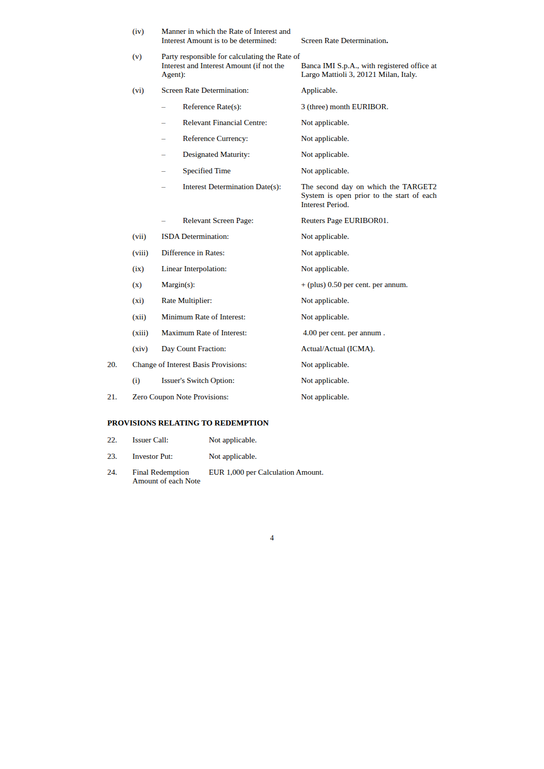| | (iv) | Manner in which the Rate of Interest and Interest Amount is to be determined: | Screen Rate Determination . |
| | (v) | Party responsible for calculating the Rate of Interest and Interest Amount (if not the Agent): | Banca IMI S.p.A., with registered office at Largo Mattioli 3, 20121 Milan, Italy. |
| | (vi) | Screen Rate Determination: | Applicable. |
| | | / – / Reference Rate(s): / | 3 (three) month EURIBOR. |
| | | / – / Relevant Financial Centre: / | Not applicable. |
| | | / – / Reference Currency: / | Not applicable. |
| | | / – / Designated Maturity: / | Not applicable. |
| | | / – / Specified Time / | Not applicable. |
| | | / – / Interest Determination Date(s): / | The second day on which the TARGET2 System is open prior to the start of each Interest Period. |
| | | / – / Relevant Screen Page: / | Reuters Page EURIBOR01. |
| | (vii) | ISDA Determination: | Not applicable. |
| | (viii) | Difference in Rates: | Not applicable. |
| | (ix) | Linear Interpolation: | Not applicable. |
| | (x) | Margin(s): | + (plus) 0.50 per cent. per annum. |
| | (xi) | Rate Multiplier: | Not applicable. |
| | (xii) | Minimum Rate of Interest: | Not applicable. |
| | (xiii) | Maximum Rate of Interest: | 4.00 per cent. per annum . |
| | (xiv) | Day Count Fraction: | Actual/Actual (ICMA). |
| 20. | Change of Interest Basis Provisions: | Not applicable. |
| | (i) | Issuer's Switch Option: | Not applicable. |
| 21. | Zero Coupon Note Provisions: | Not applicable. |
PROVISIONS RELATING TO REDEMPTION
| 22. | Issuer Call: | Not applicable. |
| 23. | Investor Put: | Not applicable. |
| 24. | Final Redemption Amount of each Note | EUR 1,000 per Calculation Amount. |
4